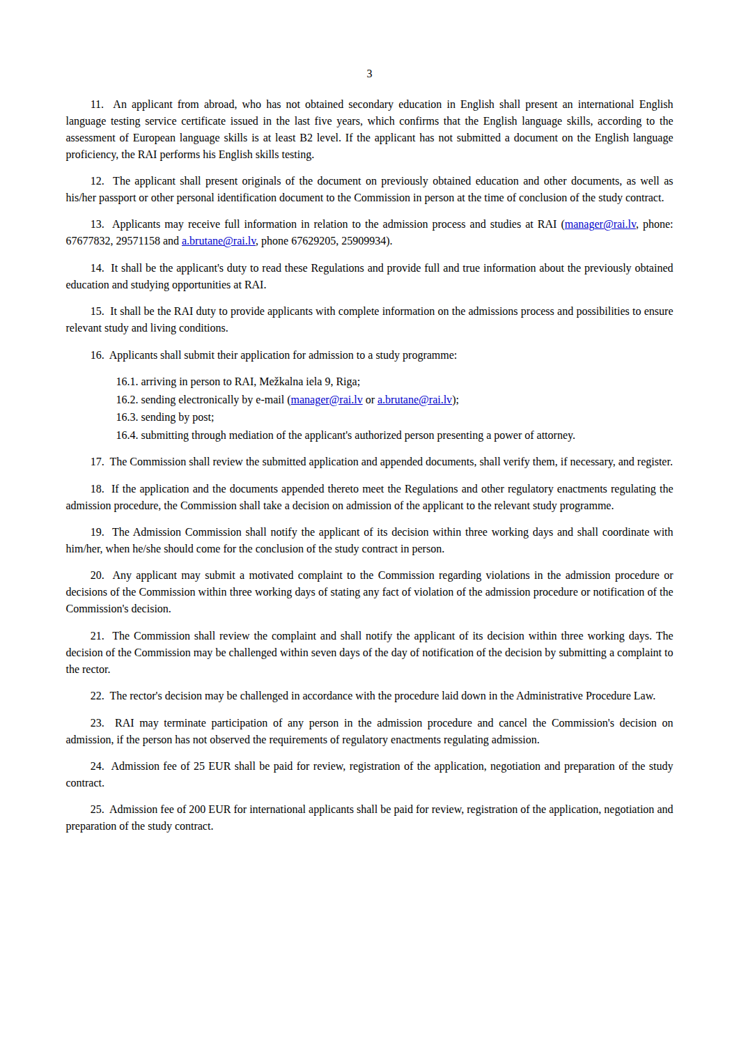3
11. An applicant from abroad, who has not obtained secondary education in English shall present an international English language testing service certificate issued in the last five years, which confirms that the English language skills, according to the assessment of European language skills is at least B2 level. If the applicant has not submitted a document on the English language proficiency, the RAI performs his English skills testing.
12. The applicant shall present originals of the document on previously obtained education and other documents, as well as his/her passport or other personal identification document to the Commission in person at the time of conclusion of the study contract.
13. Applicants may receive full information in relation to the admission process and studies at RAI (manager@rai.lv, phone: 67677832, 29571158 and a.brutane@rai.lv, phone 67629205, 25909934).
14. It shall be the applicant's duty to read these Regulations and provide full and true information about the previously obtained education and studying opportunities at RAI.
15. It shall be the RAI duty to provide applicants with complete information on the admissions process and possibilities to ensure relevant study and living conditions.
16. Applicants shall submit their application for admission to a study programme:
16.1. arriving in person to RAI, Mežkalna iela 9, Riga;
16.2. sending electronically by e-mail (manager@rai.lv or a.brutane@rai.lv);
16.3. sending by post;
16.4. submitting through mediation of the applicant's authorized person presenting a power of attorney.
17. The Commission shall review the submitted application and appended documents, shall verify them, if necessary, and register.
18. If the application and the documents appended thereto meet the Regulations and other regulatory enactments regulating the admission procedure, the Commission shall take a decision on admission of the applicant to the relevant study programme.
19. The Admission Commission shall notify the applicant of its decision within three working days and shall coordinate with him/her, when he/she should come for the conclusion of the study contract in person.
20. Any applicant may submit a motivated complaint to the Commission regarding violations in the admission procedure or decisions of the Commission within three working days of stating any fact of violation of the admission procedure or notification of the Commission's decision.
21. The Commission shall review the complaint and shall notify the applicant of its decision within three working days. The decision of the Commission may be challenged within seven days of the day of notification of the decision by submitting a complaint to the rector.
22. The rector's decision may be challenged in accordance with the procedure laid down in the Administrative Procedure Law.
23. RAI may terminate participation of any person in the admission procedure and cancel the Commission's decision on admission, if the person has not observed the requirements of regulatory enactments regulating admission.
24. Admission fee of 25 EUR shall be paid for review, registration of the application, negotiation and preparation of the study contract.
25. Admission fee of 200 EUR for international applicants shall be paid for review, registration of the application, negotiation and preparation of the study contract.